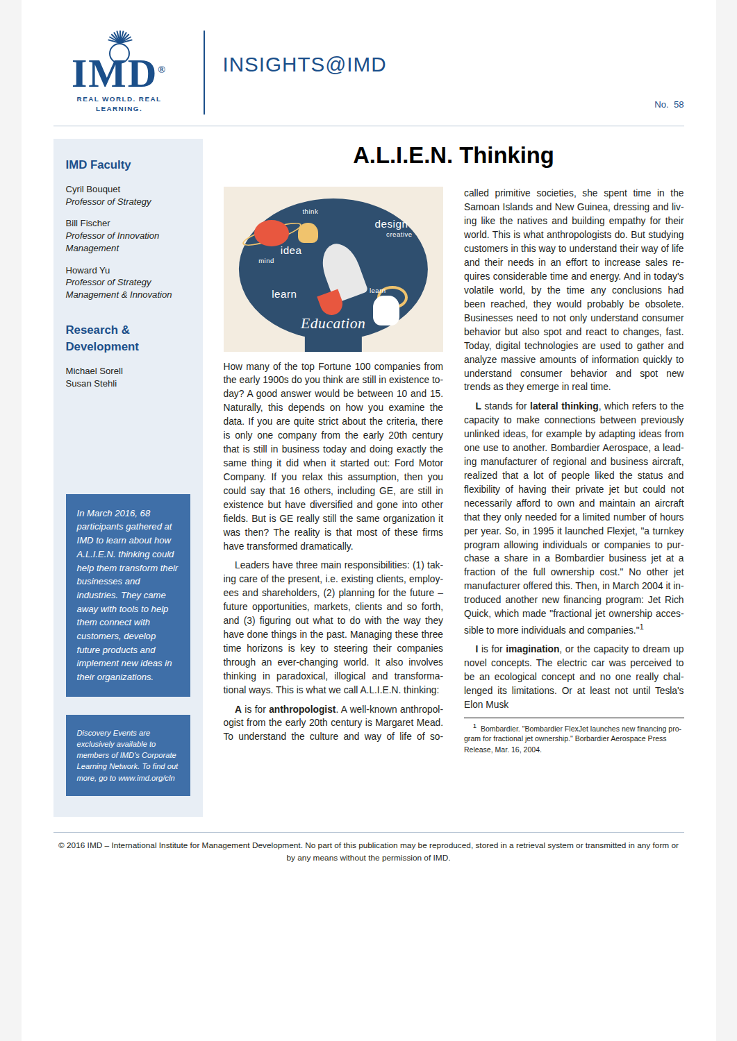IMD®
REAL WORLD. REAL LEARNING.
INSIGHTS@IMD
No. 58
IMD Faculty
Cyril Bouquet Professor of Strategy
Bill Fischer Professor of Innovation Management
Howard Yu Professor of Strategy Management & Innovation
Research & Development
Michael Sorell Susan Stehli
In March 2016, 68 participants gathered at IMD to learn about how A.L.I.E.N. thinking could help them transform their businesses and industries. They came away with tools to help them connect with customers, develop future products and implement new ideas in their organizations.
Discovery Events are exclusively available to members of IMD's Corporate Learning Network. To find out more, go to www.imd.org/cln
A.L.I.E.N. Thinking
think design idea mind creative learn learn Education INFOGRAPHIC
How many of the top Fortune 100 companies from the early 1900s do you think are still in existence today? A good answer would be between 10 and 15. Naturally, this depends on how you examine the data. If you are quite strict about the criteria, there is only one company from the early 20th century that is still in business today and doing exactly the same thing it did when it started out: Ford Motor Company. If you relax this assumption, then you could say that 16 others, including GE, are still in existence but have diversified and gone into other fields. But is GE really still the same organization it was then? The reality is that most of these firms have transformed dramatically.
Leaders have three main responsibilities: (1) taking care of the present, i.e. existing clients, employees and shareholders, (2) planning for the future – future opportunities, markets, clients and so forth, and (3) figuring out what to do with the way they have done things in the past. Managing these three time horizons is key to steering their companies through an ever-changing world. It also involves thinking in paradoxical, illogical and transformational ways. This is what we call A.L.I.E.N. thinking:
A is for anthropologist. A well-known anthropologist from the early 20th century is Margaret Mead. To understand the culture and way of life of so-called primitive societies, she spent time in the Samoan Islands and New Guinea, dressing and living like the natives and building empathy for their world. This is what anthropologists do. But studying customers in this way to understand their way of life and their needs in an effort to increase sales requires considerable time and energy. And in today's volatile world, by the time any conclusions had been reached, they would probably be obsolete. Businesses need to not only understand consumer behavior but also spot and react to changes, fast. Today, digital technologies are used to gather and analyze massive amounts of information quickly to understand consumer behavior and spot new trends as they emerge in real time.
L stands for lateral thinking, which refers to the capacity to make connections between previously unlinked ideas, for example by adapting ideas from one use to another. Bombardier Aerospace, a leading manufacturer of regional and business aircraft, realized that a lot of people liked the status and flexibility of having their private jet but could not necessarily afford to own and maintain an aircraft that they only needed for a limited number of hours per year. So, in 1995 it launched Flexjet, "a turnkey program allowing individuals or companies to purchase a share in a Bombardier business jet at a fraction of the full ownership cost." No other jet manufacturer offered this. Then, in March 2004 it introduced another new financing program: Jet Rich Quick, which made "fractional jet ownership accessible to more individuals and companies."1
I is for imagination, or the capacity to dream up novel concepts. The electric car was perceived to be an ecological concept and no one really challenged its limitations. Or at least not until Tesla's Elon Musk
1 Bombardier. "Bombardier FlexJet launches new financing program for fractional jet ownership." Borbardier Aerospace Press Release, Mar. 16, 2004.
© 2016 IMD – International Institute for Management Development. No part of this publication may be reproduced, stored in a retrieval system or transmitted in any form or by any means without the permission of IMD.